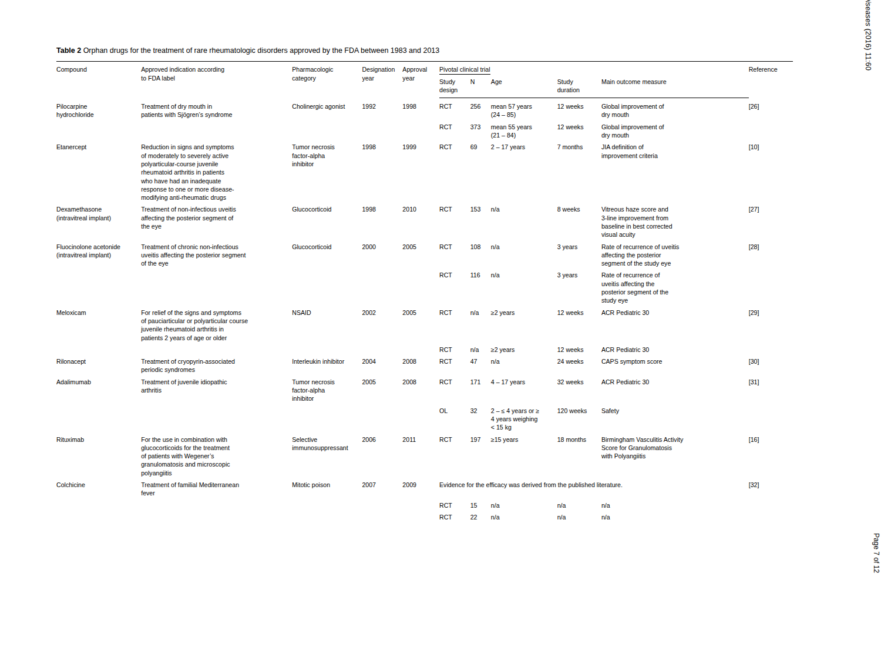Table 2 Orphan drugs for the treatment of rare rheumatologic disorders approved by the FDA between 1983 and 2013
| Compound | Approved indication according to FDA label | Pharmacologic category | Designation year | Approval year | Pivotal clinical trial | Reference |
| --- | --- | --- | --- | --- | --- | --- |
| Study design | N | Age | Study duration | Main outcome measure |
| Pilocarpine hydrochloride | Treatment of dry mouth in patients with Sjögren’s syndrome | Cholinergic agonist | 1992 | 1998 | RCT | 256 | mean 57 years (24 – 85) | 12 weeks | Global improvement of dry mouth | [26] |
| | | | | | RCT | 373 | mean 55 years (21 – 84) | 12 weeks | Global improvement of dry mouth | |
| Etanercept | Reduction in signs and symptoms of moderately to severely active polyarticular-course juvenile rheumatoid arthritis in patients who have had an inadequate response to one or more disease- modifying anti-rheumatic drugs | Tumor necrosis factor-alpha inhibitor | 1998 | 1999 | RCT | 69 | 2 – 17 years | 7 months | JIA definition of improvement criteria | [10] |
| Dexamethasone (intravitreal implant) | Treatment of non-infectious uveitis affecting the posterior segment of the eye | Glucocorticoid | 1998 | 2010 | RCT | 153 | n/a | 8 weeks | Vitreous haze score and 3-line improvement from baseline in best corrected visual acuity | [27] |
| Fluocinolone acetonide (intravitreal implant) | Treatment of chronic non-infectious uveitis affecting the posterior segment of the eye | Glucocorticoid | 2000 | 2005 | RCT | 108 | n/a | 3 years | Rate of recurrence of uveitis affecting the posterior segment of the study eye | [28] |
| | | | | | RCT | 116 | n/a | 3 years | Rate of recurrence of uveitis affecting the posterior segment of the study eye | |
| Meloxicam | For relief of the signs and symptoms of pauciarticular or polyarticular course juvenile rheumatoid arthritis in patients 2 years of age or older | NSAID | 2002 | 2005 | RCT | n/a | ≥2 years | 12 weeks | ACR Pediatric 30 | [29] |
| | | | | | RCT | n/a | ≥2 years | 12 weeks | ACR Pediatric 30 | |
| Rilonacept | Treatment of cryopyrin-associated periodic syndromes | Interleukin inhibitor | 2004 | 2008 | RCT | 47 | n/a | 24 weeks | CAPS symptom score | [30] |
| Adalimumab | Treatment of juvenile idiopathic arthritis | Tumor necrosis factor-alpha inhibitor | 2005 | 2008 | RCT | 171 | 4 – 17 years | 32 weeks | ACR Pediatric 30 | [31] |
| | | | | | OL | 32 | 2 – ≤ 4 years or ≥ 4 years weighing < 15 kg | 120 weeks | Safety | |
| Rituximab | For the use in combination with glucocorticoids for the treatment of patients with Wegener’s granulomatosis and microscopic polyangiitis | Selective immunosuppressant | 2006 | 2011 | RCT | 197 | ≥15 years | 18 months | Birmingham Vasculitis Activity Score for Granulomatosis with Polyangiitis | [16] |
| Colchicine | Treatment of familial Mediterranean fever | Mitotic poison | 2007 | 2009 | Evidence for the efficacy was derived from the published literature. | [32] |
| | | | | | RCT | 15 | n/a | n/a | n/a | |
| | | | | | RCT | 22 | n/a | n/a | n/a | |
Lutz et al. Orphanet Journal of Rare Diseases (2016) 11:60
Page 7 of 12